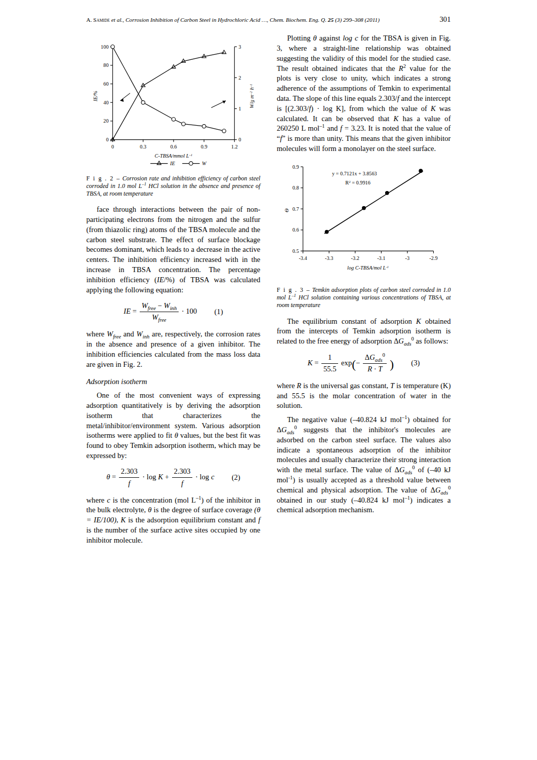A. Samide et al., Corrosion Inhibition of Carbon Steel in Hydrochloric Acid …, Chem. Biochem. Eng. Q. 25 (3) 299–308 (2011)
301
0 20 40 60 80 100 0 1 2 3 0 0.3 0.6 0.9 1.2 IE/% W/g m–2 h–1 C-TBSA/mmol L–1 IE W
F i g . 2 – Corrosion rate and inhibition efficiency of carbon steel corroded in 1.0 mol L–1 HCl solution in the absence and presence of TBSA, at room temperature
face through interactions between the pair of non-participating electrons from the nitrogen and the sulfur (from thiazolic ring) atoms of the TBSA molecule and the carbon steel substrate. The effect of surface blockage becomes dominant, which leads to a decrease in the active centers. The inhibition efficiency increased with in the increase in TBSA concentration. The percentage inhibition efficiency (IE/%) of TBSA was calculated applying the following equation:
IE = Wfree − Winh Wfree · 100
(1)
where Wfree and Winh are, respectively, the corrosion rates in the absence and presence of a given inhibitor. The inhibition efficiencies calculated from the mass loss data are given in Fig. 2.
Adsorption isotherm
One of the most convenient ways of expressing adsorption quantitatively is by deriving the adsorption isotherm that characterizes the metal/inhibitor/environment system. Various adsorption isotherms were applied to fit θ values, but the best fit was found to obey Temkin adsorption isotherm, which may be expressed by:
θ = 2.303 f · log K + 2.303 f · log c
(2)
where c is the concentration (mol L–1) of the inhibitor in the bulk electrolyte, θ is the degree of surface coverage (θ = IE/100), K is the adsorption equilibrium constant and f is the number of the surface active sites occupied by one inhibitor molecule.
Plotting θ against log c for the TBSA is given in Fig. 3, where a straight-line relationship was obtained suggesting the validity of this model for the studied case. The result obtained indicates that the R2 value for the plots is very close to unity, which indicates a strong adherence of the assumptions of Temkin to experimental data. The slope of this line equals 2.303/f and the intercept is [(2.303/f) · log K], from which the value of K was calculated. It can be observed that K has a value of 260250 L mol–1 and f = 3.23. It is noted that the value of “f” is more than unity. This means that the given inhibitor molecules will form a monolayer on the steel surface.
0.5 0.6 0.7 0.8 0.9 -3.4 -3.3 -3.2 -3.1 -3 -2.9 Θ log C-TBSA/mol L-1 y = 0.7121x + 3.8563 R2 = 0.9916
F i g . 3 – Temkin adsorption plots of carbon steel corroded in 1.0 mol L–1 HCl solution containing various concentrations of TBSA, at room temperature
The equilibrium constant of adsorption K obtained from the intercepts of Temkin adsorption isotherm is related to the free energy of adsorption ΔGads0 as follows:
K = 1 55.5 exp(− ΔGads0 R · T )
(3)
where R is the universal gas constant, T is temperature (K) and 55.5 is the molar concentration of water in the solution.
The negative value (–40.824 kJ mol–1) obtained for ΔGads0 suggests that the inhibitor's molecules are adsorbed on the carbon steel surface. The values also indicate a spontaneous adsorption of the inhibitor molecules and usually characterize their strong interaction with the metal surface. The value of ΔGads0 of (–40 kJ mol-1) is usually accepted as a threshold value between chemical and physical adsorption. The value of ΔGads0 obtained in our study (–40.824 kJ mol–1) indicates a chemical adsorption mechanism.